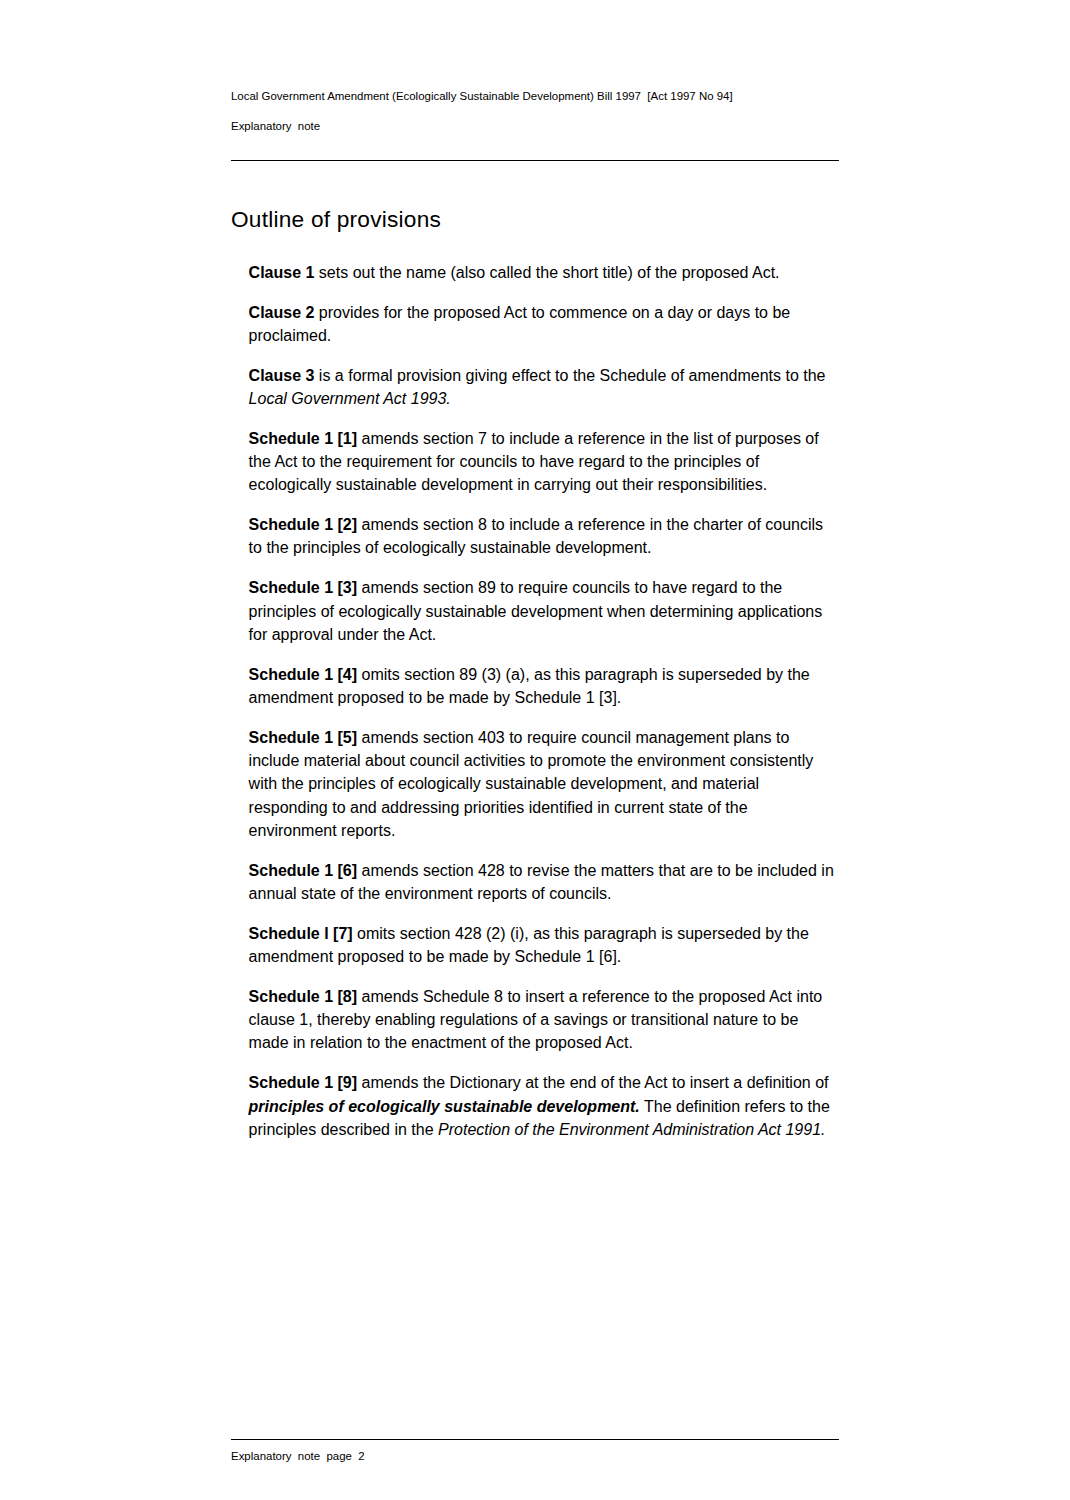Local Government Amendment (Ecologically Sustainable Development) Bill 1997 [Act 1997 No 94]
Explanatory note
Outline of provisions
Clause 1 sets out the name (also called the short title) of the proposed Act.
Clause 2 provides for the proposed Act to commence on a day or days to be proclaimed.
Clause 3 is a formal provision giving effect to the Schedule of amendments to the Local Government Act 1993.
Schedule 1 [1] amends section 7 to include a reference in the list of purposes of the Act to the requirement for councils to have regard to the principles of ecologically sustainable development in carrying out their responsibilities.
Schedule 1 [2] amends section 8 to include a reference in the charter of councils to the principles of ecologically sustainable development.
Schedule 1 [3] amends section 89 to require councils to have regard to the principles of ecologically sustainable development when determining applications for approval under the Act.
Schedule 1 [4] omits section 89 (3) (a), as this paragraph is superseded by the amendment proposed to be made by Schedule 1 [3].
Schedule 1 [5] amends section 403 to require council management plans to include material about council activities to promote the environment consistently with the principles of ecologically sustainable development, and material responding to and addressing priorities identified in current state of the environment reports.
Schedule 1 [6] amends section 428 to revise the matters that are to be included in annual state of the environment reports of councils.
Schedule l [7] omits section 428 (2) (i), as this paragraph is superseded by the amendment proposed to be made by Schedule 1 [6].
Schedule 1 [8] amends Schedule 8 to insert a reference to the proposed Act into clause 1, thereby enabling regulations of a savings or transitional nature to be made in relation to the enactment of the proposed Act.
Schedule 1 [9] amends the Dictionary at the end of the Act to insert a definition of principles of ecologically sustainable development. The definition refers to the principles described in the Protection of the Environment Administration Act 1991.
Explanatory note page 2